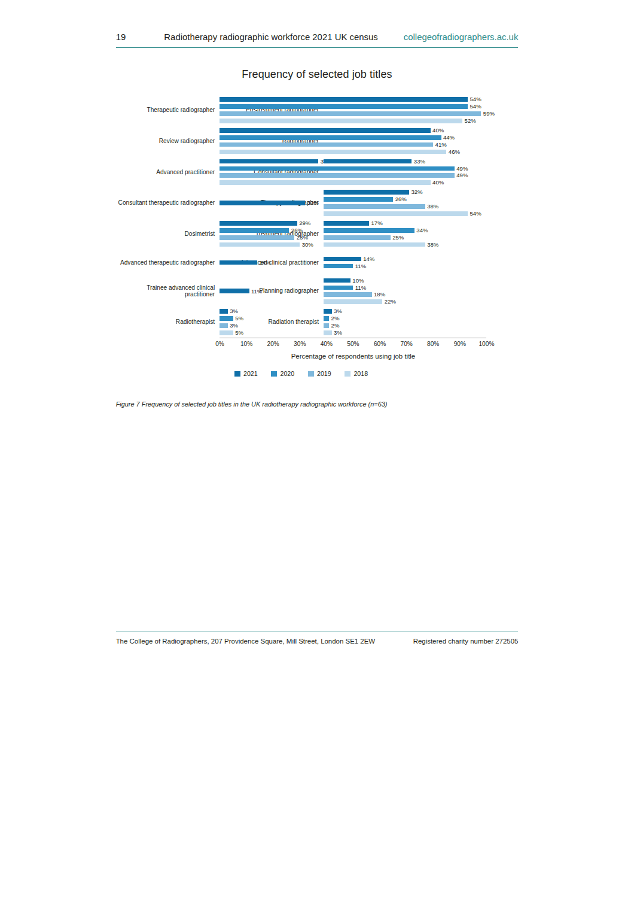19
Radiotherapy radiographic workforce 2021 UK census
collegeofradiographers.ac.uk
Frequency of selected job titles
Therapeutic radiographer
84%
87%
82%
75%
Pre-treatment radiographer
54%
54%
59%
52%
Review radiographer
46%
46%
51%
48%
Radiographer
40%
44%
41%
46%
Advanced practitioner
37%
44%
52%
48%
Consultant radiographer
33%
49%
49%
40%
Consultant therapeutic radiographer
32%
Therapy radiographer
32%
26%
38%
54%
Dosimetrist
29%
26%
28%
30%
Treatment radiographer
17%
34%
25%
38%
Advanced therapeutic radiographer
14%
Advanced clinical practitioner
14%
11%
Trainee advanced clinical practitioner
11%
Planning radiographer
10%
11%
18%
22%
Radiotherapist
3%
5%
3%
5%
Radiation therapist
3%
2%
2%
3%
0% 10% 20% 30% 40% 50% 60% 70% 80% 90% 100%
Percentage of respondents using job title
2021 2020 2019 2018
Figure 7 Frequency of selected job titles in the UK radiotherapy radiographic workforce (n=63)
The College of Radiographers, 207 Providence Square, Mill Street, London SE1 2EW
Registered charity number 272505